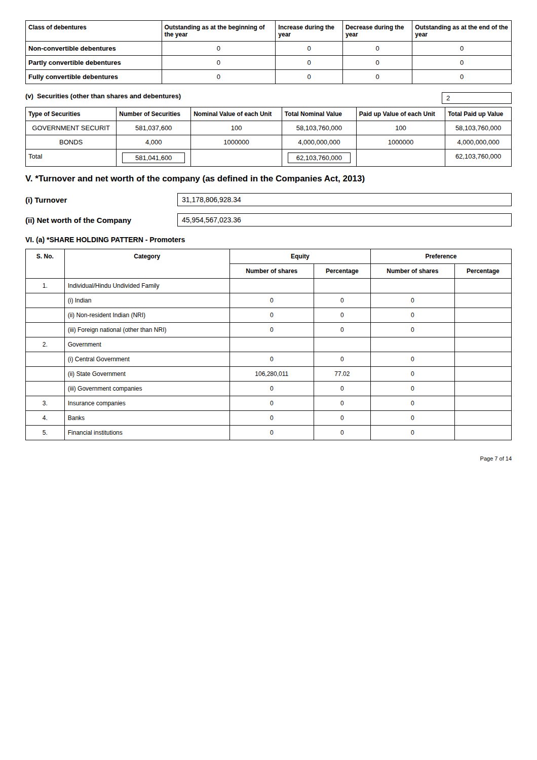| Class of debentures | Outstanding as at the beginning of the year | Increase during the year | Decrease during the year | Outstanding as at the end of the year |
| --- | --- | --- | --- | --- |
| Non-convertible debentures | 0 | 0 | 0 | 0 |
| Partly convertible debentures | 0 | 0 | 0 | 0 |
| Fully convertible debentures | 0 | 0 | 0 | 0 |
(v) Securities (other than shares and debentures) 2
| Type of Securities | Number of Securities | Nominal Value of each Unit | Total Nominal Value | Paid up Value of each Unit | Total Paid up Value |
| --- | --- | --- | --- | --- | --- |
| GOVERNMENT SECURIT | 581,037,600 | 100 | 58,103,760,000 | 100 | 58,103,760,000 |
| BONDS | 4,000 | 1000000 | 4,000,000,000 | 1000000 | 4,000,000,000 |
| Total | 581,041,600 | | 62,103,760,000 | | 62,103,760,000 |
V. *Turnover and net worth of the company (as defined in the Companies Act, 2013)
(i) Turnover
31,178,806,928.34
(ii) Net worth of the Company
45,954,567,023.36
VI. (a) *SHARE HOLDING PATTERN - Promoters
| S. No. | Category | Equity | Preference |
| --- | --- | --- | --- |
| Number of shares | Percentage | Number of shares | Percentage |
| 1. | Individual/Hindu Undivided Family | | | | |
| | (i) Indian | 0 | 0 | 0 | |
| | (ii) Non-resident Indian (NRI) | 0 | 0 | 0 | |
| | (iii) Foreign national (other than NRI) | 0 | 0 | 0 | |
| 2. | Government | | | | |
| | (i) Central Government | 0 | 0 | 0 | |
| | (ii) State Government | 106,280,011 | 77.02 | 0 | |
| | (iii) Government companies | 0 | 0 | 0 | |
| 3. | Insurance companies | 0 | 0 | 0 | |
| 4. | Banks | 0 | 0 | 0 | |
| 5. | Financial institutions | 0 | 0 | 0 | |
Page 7 of 14